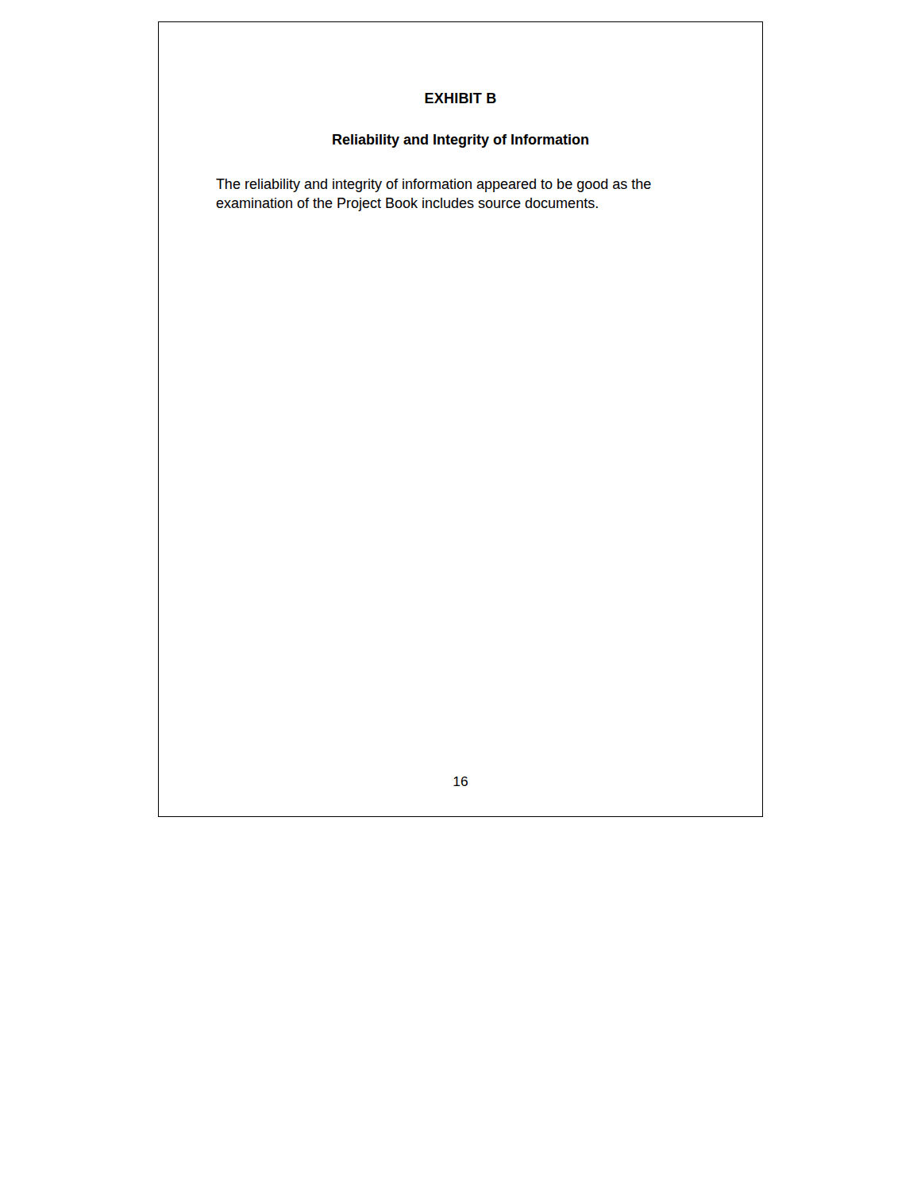EXHIBIT B
Reliability and Integrity of Information
The reliability and integrity of information appeared to be good as the examination of the Project Book includes source documents.
16